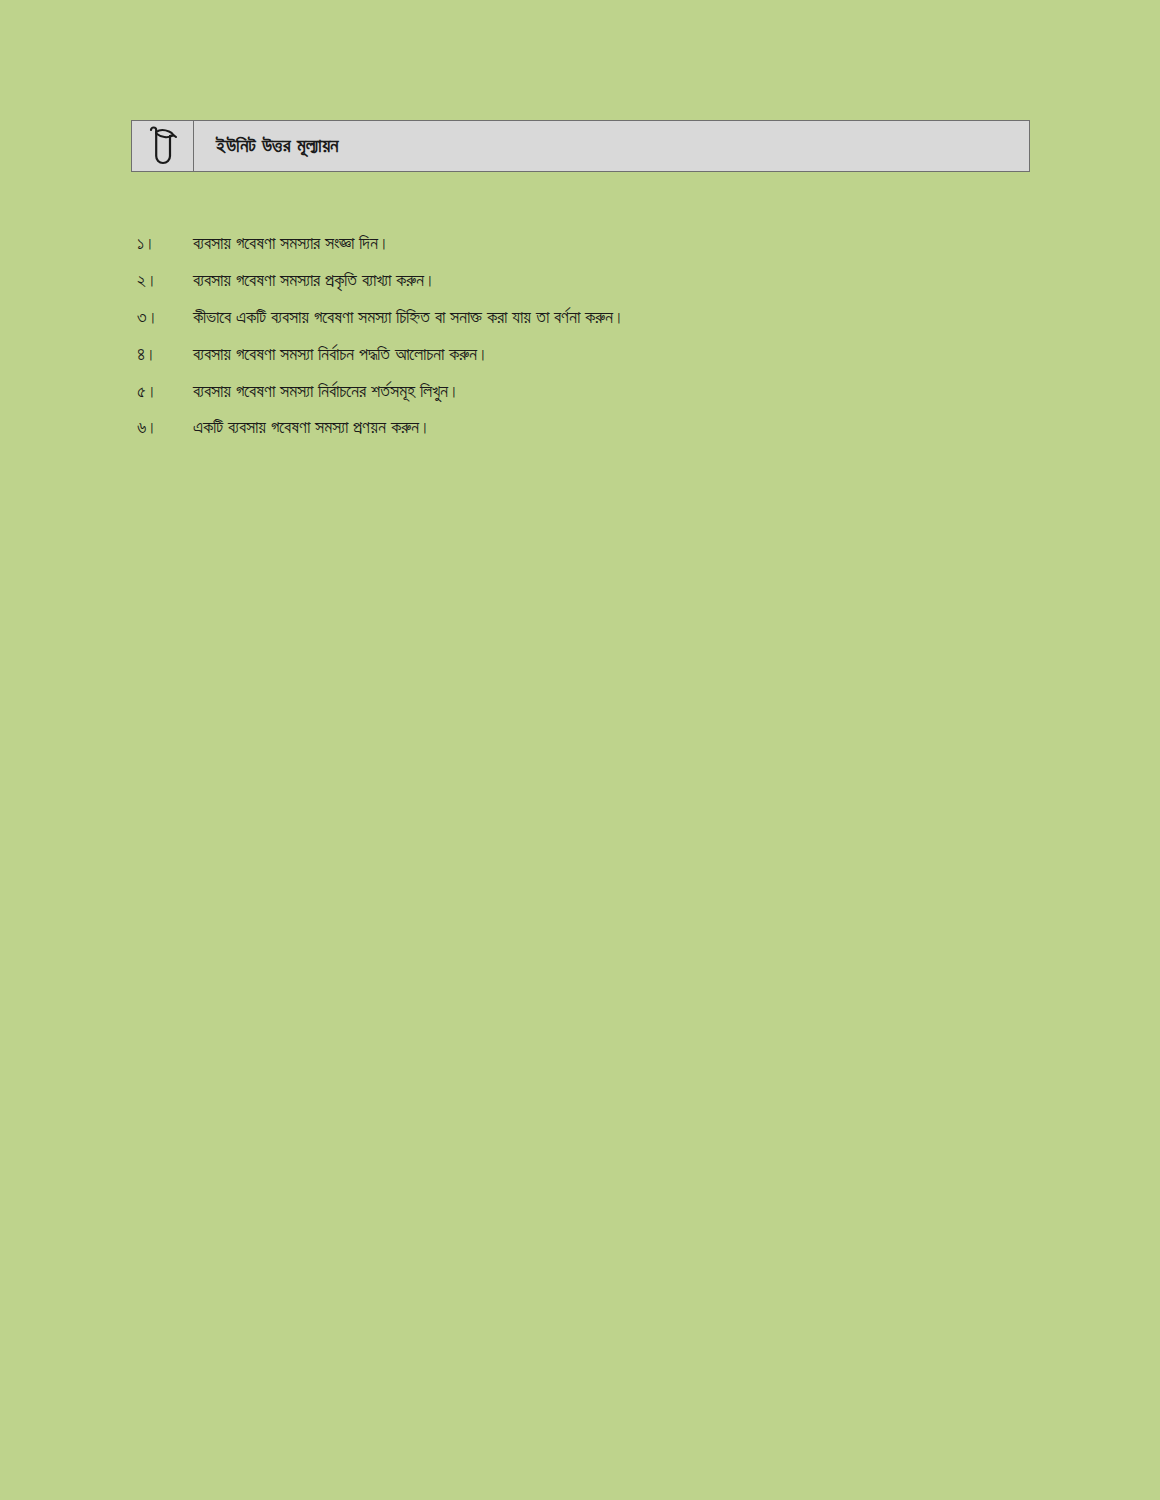ইউনিট উত্তর মূল্যায়ন
১।ব্যবসায় গবেষণা সমস্যার সংজ্ঞা দিন।
২।ব্যবসায় গবেষণা সমস্যার প্রকৃতি ব্যাখ্যা করুন।
৩।কীভাবে একটি ব্যবসায় গবেষণা সমস্যা চিহ্নিত বা সনাক্ত করা যায় তা বর্ণনা করুন।
৪।ব্যবসায় গবেষণা সমস্যা নির্বাচন পদ্ধতি আলোচনা করুন।
৫।ব্যবসায় গবেষণা সমস্যা নির্বাচনের শর্তসমূহ লিখুন।
৬।একটি ব্যবসায় গবেষণা সমস্যা প্রণয়ন করুন।